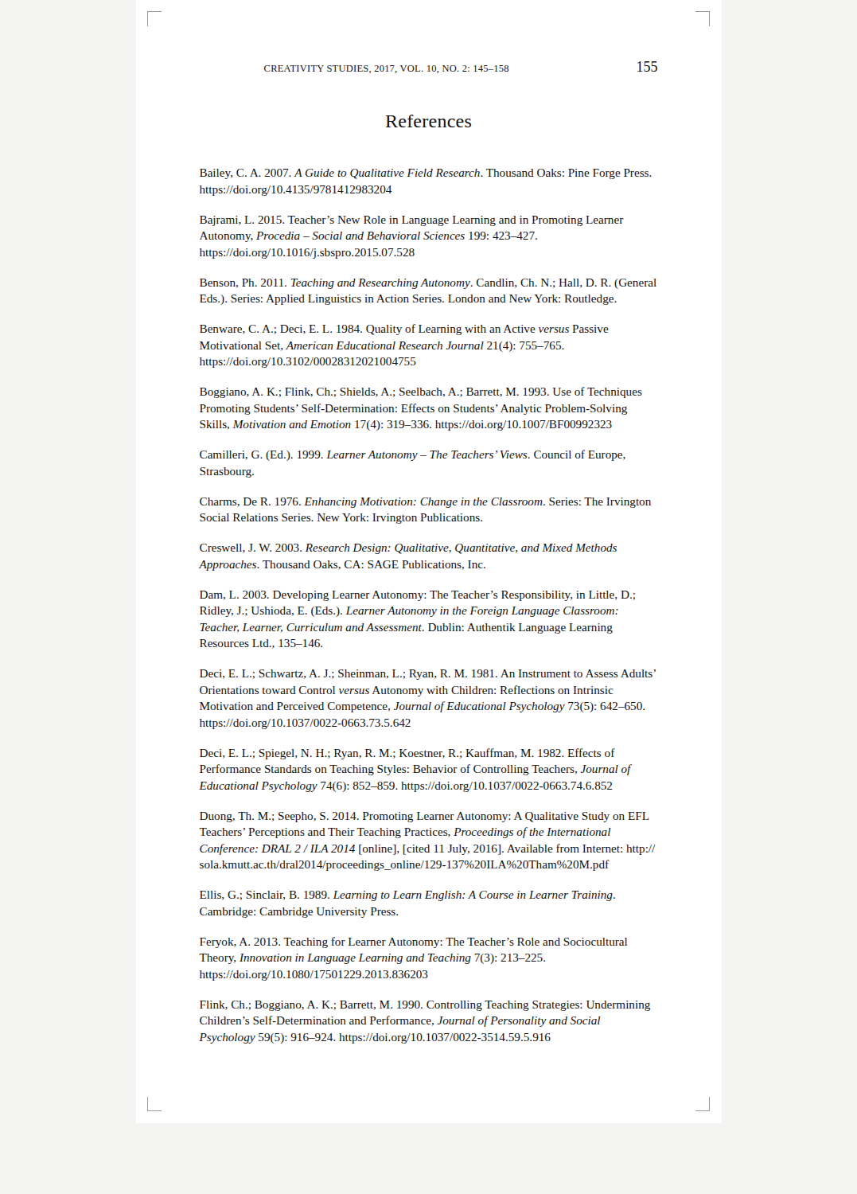Creativity Studies, 2017, Vol. 10, No. 2: 145–158 155
References
Bailey, C. A. 2007. A Guide to Qualitative Field Research. Thousand Oaks: Pine Forge Press.
https://doi.org/10.4135/9781412983204
Bajrami, L. 2015. Teacher’s New Role in Language Learning and in Promoting Learner Autonomy, Procedia – Social and Behavioral Sciences 199: 423–427.
https://doi.org/10.1016/j.sbspro.2015.07.528
Benson, Ph. 2011. Teaching and Researching Autonomy. Candlin, Ch. N.; Hall, D. R. (General Eds.). Series: Applied Linguistics in Action Series. London and New York: Routledge.
Benware, C. A.; Deci, E. L. 1984. Quality of Learning with an Active versus Passive Motivational Set, American Educational Research Journal 21(4): 755–765.
https://doi.org/10.3102/00028312021004755
Boggiano, A. K.; Flink, Ch.; Shields, A.; Seelbach, A.; Barrett, M. 1993. Use of Techniques Promoting Students’ Self-Determination: Effects on Students’ Analytic Problem-Solving Skills, Motivation and Emotion 17(4): 319–336. https://doi.org/10.1007/BF00992323
Camilleri, G. (Ed.). 1999. Learner Autonomy – The Teachers’ Views. Council of Europe, Strasbourg.
Charms, De R. 1976. Enhancing Motivation: Change in the Classroom. Series: The Irvington Social Relations Series. New York: Irvington Publications.
Creswell, J. W. 2003. Research Design: Qualitative, Quantitative, and Mixed Methods Approaches. Thousand Oaks, CA: SAGE Publications, Inc.
Dam, L. 2003. Developing Learner Autonomy: The Teacher’s Responsibility, in Little, D.; Ridley, J.; Ushioda, E. (Eds.). Learner Autonomy in the Foreign Language Classroom: Teacher, Learner, Curriculum and Assessment. Dublin: Authentik Language Learning Resources Ltd., 135–146.
Deci, E. L.; Schwartz, A. J.; Sheinman, L.; Ryan, R. M. 1981. An Instrument to Assess Adults’ Orientations toward Control versus Autonomy with Children: Reflections on Intrinsic Motivation and Perceived Competence, Journal of Educational Psychology 73(5): 642–650.
https://doi.org/10.1037/0022-0663.73.5.642
Deci, E. L.; Spiegel, N. H.; Ryan, R. M.; Koestner, R.; Kauffman, M. 1982. Effects of Performance Standards on Teaching Styles: Behavior of Controlling Teachers, Journal of Educational Psychology 74(6): 852–859. https://doi.org/10.1037/0022-0663.74.6.852
Duong, Th. M.; Seepho, S. 2014. Promoting Learner Autonomy: A Qualitative Study on EFL Teachers’ Perceptions and Their Teaching Practices, Proceedings of the International Conference: DRAL 2 / ILA 2014 [online], [cited 11 July, 2016]. Available from Internet: http://sola.kmutt.ac.th/dral2014/proceedings_online/129-137%20ILA%20Tham%20M.pdf
Ellis, G.; Sinclair, B. 1989. Learning to Learn English: A Course in Learner Training. Cambridge: Cambridge University Press.
Feryok, A. 2013. Teaching for Learner Autonomy: The Teacher’s Role and Sociocultural Theory, Innovation in Language Learning and Teaching 7(3): 213–225.
https://doi.org/10.1080/17501229.2013.836203
Flink, Ch.; Boggiano, A. K.; Barrett, M. 1990. Controlling Teaching Strategies: Undermining Children’s Self-Determination and Performance, Journal of Personality and Social Psychology 59(5): 916–924. https://doi.org/10.1037/0022-3514.59.5.916